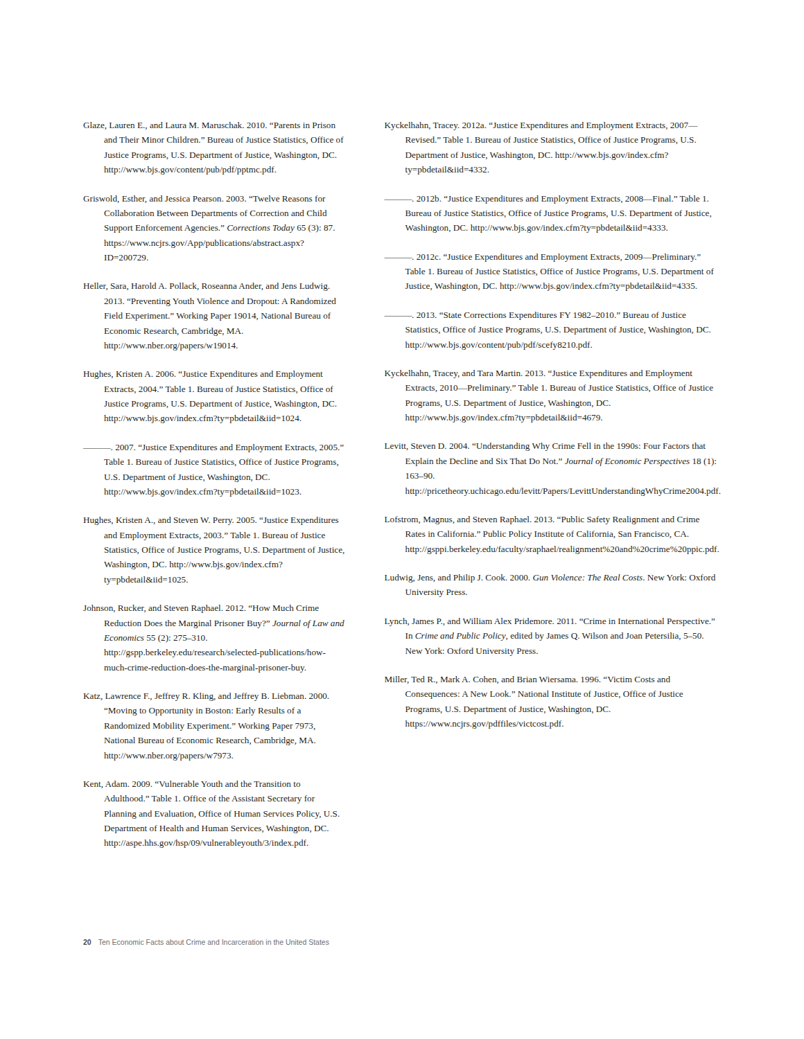Glaze, Lauren E., and Laura M. Maruschak. 2010. “Parents in Prison and Their Minor Children.” Bureau of Justice Statistics, Office of Justice Programs, U.S. Department of Justice, Washington, DC. http://www.bjs.gov/content/pub/pdf/pptmc.pdf.
Griswold, Esther, and Jessica Pearson. 2003. “Twelve Reasons for Collaboration Between Departments of Correction and Child Support Enforcement Agencies.” Corrections Today 65 (3): 87. https://www.ncjrs.gov/App/publications/abstract.aspx?ID=200729.
Heller, Sara, Harold A. Pollack, Roseanna Ander, and Jens Ludwig. 2013. “Preventing Youth Violence and Dropout: A Randomized Field Experiment.” Working Paper 19014, National Bureau of Economic Research, Cambridge, MA. http://www.nber.org/papers/w19014.
Hughes, Kristen A. 2006. “Justice Expenditures and Employment Extracts, 2004.” Table 1. Bureau of Justice Statistics, Office of Justice Programs, U.S. Department of Justice, Washington, DC. http://www.bjs.gov/index.cfm?ty=pbdetail&iid=1024.
———. 2007. “Justice Expenditures and Employment Extracts, 2005.” Table 1. Bureau of Justice Statistics, Office of Justice Programs, U.S. Department of Justice, Washington, DC. http://www.bjs.gov/index.cfm?ty=pbdetail&iid=1023.
Hughes, Kristen A., and Steven W. Perry. 2005. “Justice Expenditures and Employment Extracts, 2003.” Table 1. Bureau of Justice Statistics, Office of Justice Programs, U.S. Department of Justice, Washington, DC. http://www.bjs.gov/index.cfm?ty=pbdetail&iid=1025.
Johnson, Rucker, and Steven Raphael. 2012. “How Much Crime Reduction Does the Marginal Prisoner Buy?” Journal of Law and Economics 55 (2): 275–310. http://gspp.berkeley.edu/research/selected-publications/how-much-crime-reduction-does-the-marginal-prisoner-buy.
Katz, Lawrence F., Jeffrey R. Kling, and Jeffrey B. Liebman. 2000. “Moving to Opportunity in Boston: Early Results of a Randomized Mobility Experiment.” Working Paper 7973, National Bureau of Economic Research, Cambridge, MA. http://www.nber.org/papers/w7973.
Kent, Adam. 2009. “Vulnerable Youth and the Transition to Adulthood.” Table 1. Office of the Assistant Secretary for Planning and Evaluation, Office of Human Services Policy, U.S. Department of Health and Human Services, Washington, DC. http://aspe.hhs.gov/hsp/09/vulnerableyouth/3/index.pdf.
Kyckelhahn, Tracey. 2012a. “Justice Expenditures and Employment Extracts, 2007—Revised.” Table 1. Bureau of Justice Statistics, Office of Justice Programs, U.S. Department of Justice, Washington, DC. http://www.bjs.gov/index.cfm?ty=pbdetail&iid=4332.
———. 2012b. “Justice Expenditures and Employment Extracts, 2008—Final.” Table 1. Bureau of Justice Statistics, Office of Justice Programs, U.S. Department of Justice, Washington, DC. http://www.bjs.gov/index.cfm?ty=pbdetail&iid=4333.
———. 2012c. “Justice Expenditures and Employment Extracts, 2009—Preliminary.” Table 1. Bureau of Justice Statistics, Office of Justice Programs, U.S. Department of Justice, Washington, DC. http://www.bjs.gov/index.cfm?ty=pbdetail&iid=4335.
———. 2013. “State Corrections Expenditures FY 1982–2010.” Bureau of Justice Statistics, Office of Justice Programs, U.S. Department of Justice, Washington, DC. http://www.bjs.gov/content/pub/pdf/scefy8210.pdf.
Kyckelhahn, Tracey, and Tara Martin. 2013. “Justice Expenditures and Employment Extracts, 2010—Preliminary.” Table 1. Bureau of Justice Statistics, Office of Justice Programs, U.S. Department of Justice, Washington, DC. http://www.bjs.gov/index.cfm?ty=pbdetail&iid=4679.
Levitt, Steven D. 2004. “Understanding Why Crime Fell in the 1990s: Four Factors that Explain the Decline and Six That Do Not.” Journal of Economic Perspectives 18 (1): 163–90. http://pricetheory.uchicago.edu/levitt/Papers/LevittUnderstandingWhyCrime2004.pdf.
Lofstrom, Magnus, and Steven Raphael. 2013. “Public Safety Realignment and Crime Rates in California.” Public Policy Institute of California, San Francisco, CA. http://gsppi.berkeley.edu/faculty/sraphael/realignment%20and%20crime%20ppic.pdf.
Ludwig, Jens, and Philip J. Cook. 2000. Gun Violence: The Real Costs. New York: Oxford University Press.
Lynch, James P., and William Alex Pridemore. 2011. “Crime in International Perspective.” In Crime and Public Policy, edited by James Q. Wilson and Joan Petersilia, 5–50. New York: Oxford University Press.
Miller, Ted R., Mark A. Cohen, and Brian Wiersama. 1996. “Victim Costs and Consequences: A New Look.” National Institute of Justice, Office of Justice Programs, U.S. Department of Justice, Washington, DC. https://www.ncjrs.gov/pdffiles/victcost.pdf.
20 Ten Economic Facts about Crime and Incarceration in the United States